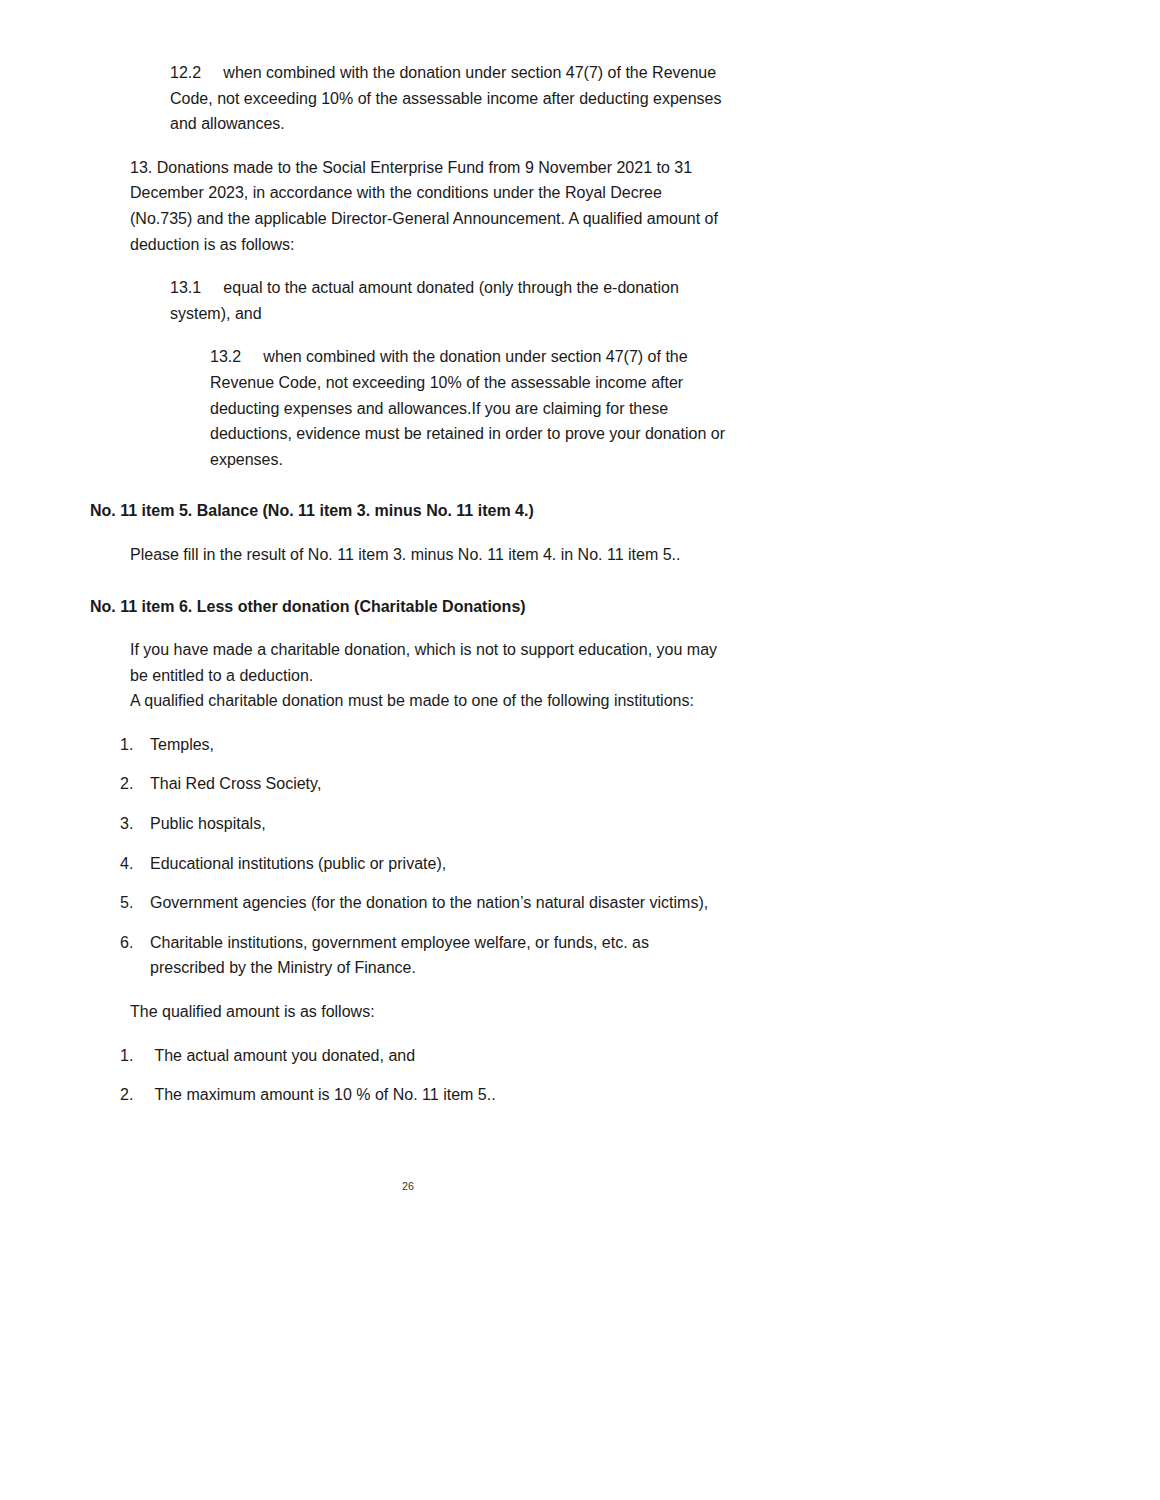12.2 when combined with the donation under section 47(7) of the Revenue Code, not exceeding 10% of the assessable income after deducting expenses and allowances.
13. Donations made to the Social Enterprise Fund from 9 November 2021 to 31 December 2023, in accordance with the conditions under the Royal Decree (No.735) and the applicable Director-General Announcement. A qualified amount of deduction is as follows:
13.1 equal to the actual amount donated (only through the e-donation system), and
13.2 when combined with the donation under section 47(7) of the Revenue Code, not exceeding 10% of the assessable income after deducting expenses and allowances.If you are claiming for these deductions, evidence must be retained in order to prove your donation or expenses.
No. 11 item 5. Balance (No. 11 item 3. minus No. 11 item 4.)
Please fill in the result of No. 11 item 3. minus No. 11 item 4. in No. 11 item 5..
No. 11 item 6. Less other donation (Charitable Donations)
If you have made a charitable donation, which is not to support education, you may be entitled to a deduction.
A qualified charitable donation must be made to one of the following institutions:
Temples,
Thai Red Cross Society,
Public hospitals,
Educational institutions (public or private),
Government agencies (for the donation to the nation’s natural disaster victims),
Charitable institutions, government employee welfare, or funds, etc. as prescribed by the Ministry of Finance.
The qualified amount is as follows:
The actual amount you donated, and
The maximum amount is 10 % of No. 11 item 5..
26